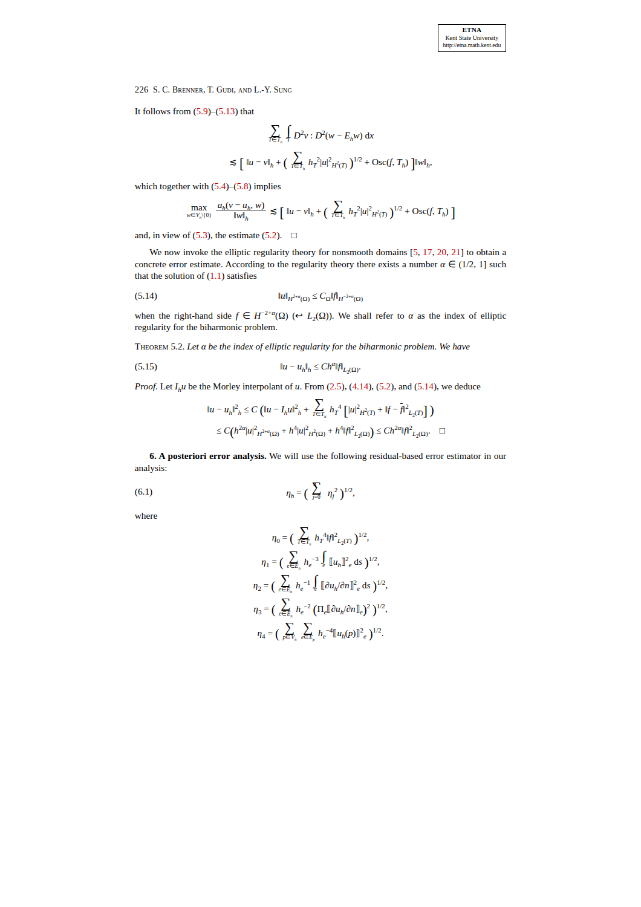ETNA
Kent State University
http://etna.math.kent.edu
226 S. C. Brenner, T. Gudi, and L.-Y. Sung
It follows from (5.9)–(5.13) that
∑T∈Th ∫T D2v : D2(w − Ehw) dx
≲ [ ‖u − v‖h + ( ∑T∈Th hT2|u|2H2(T) )1/2 + Osc(f, Th) ]‖w‖h,
which together with (5.4)–(5.8) implies
max w∈Vh\{0} ah(v − uh, w)‖w‖h ≲ [ ‖u − v‖h + ( ∑T∈Th hT2|u|2H2(T) )1/2 + Osc(f, Th) ]
and, in view of (5.3), the estimate (5.2). □
We now invoke the elliptic regularity theory for nonsmooth domains [5, 17, 20, 21] to obtain a concrete error estimate. According to the regularity theory there exists a number α ∈ (1/2, 1] such that the solution of (1.1) satisfies
(5.14)
‖u‖H2+α(Ω) ≤ CΩ‖f‖H−2+α(Ω)
when the right-hand side f ∈ H−2+α(Ω) (↩ L2(Ω)). We shall refer to α as the index of elliptic regularity for the biharmonic problem.
Theorem 5.2. Let α be the index of elliptic regularity for the biharmonic problem. We have
(5.15)
‖u − uh‖h ≤ Chα‖f‖L2(Ω).
Proof. Let Ihu be the Morley interpolant of u. From (2.5), (4.14), (5.2), and (5.14), we deduce
‖u − uh‖2h ≤ C (‖u − Ihu‖2h + ∑T∈Th hT4 [|u|2H2(T) + ‖f − f‖2L2(T)] )
≤ C(h2α|u|2H2+α(Ω) + h4|u|2H2(Ω) + h4‖f‖2L2(Ω)) ≤ Ch2α‖f‖2L2(Ω). □
6. A posteriori error analysis. We will use the following residual-based error estimator in our analysis:
(6.1)
ηh = ( ∑j=04 ηj2 )1/2,
where
η0 = ( ∑T∈Th hT4‖f‖2L2(T) )1/2,
η1 = ( ∑e∈Eh he−3 ∫e ⟦uh⟧2e ds )1/2,
η2 = ( ∑e∈Eh he−1 ∫e ⟦∂uh/∂n⟧2e ds )1/2,
η3 = ( ∑e∈Eh he−2 (Πe⟦∂uh/∂n⟧e)2 )1/2,
η4 = ( ∑p∈Vh ∑e∈Ep he−4⟦uh(p)⟧2e )1/2.